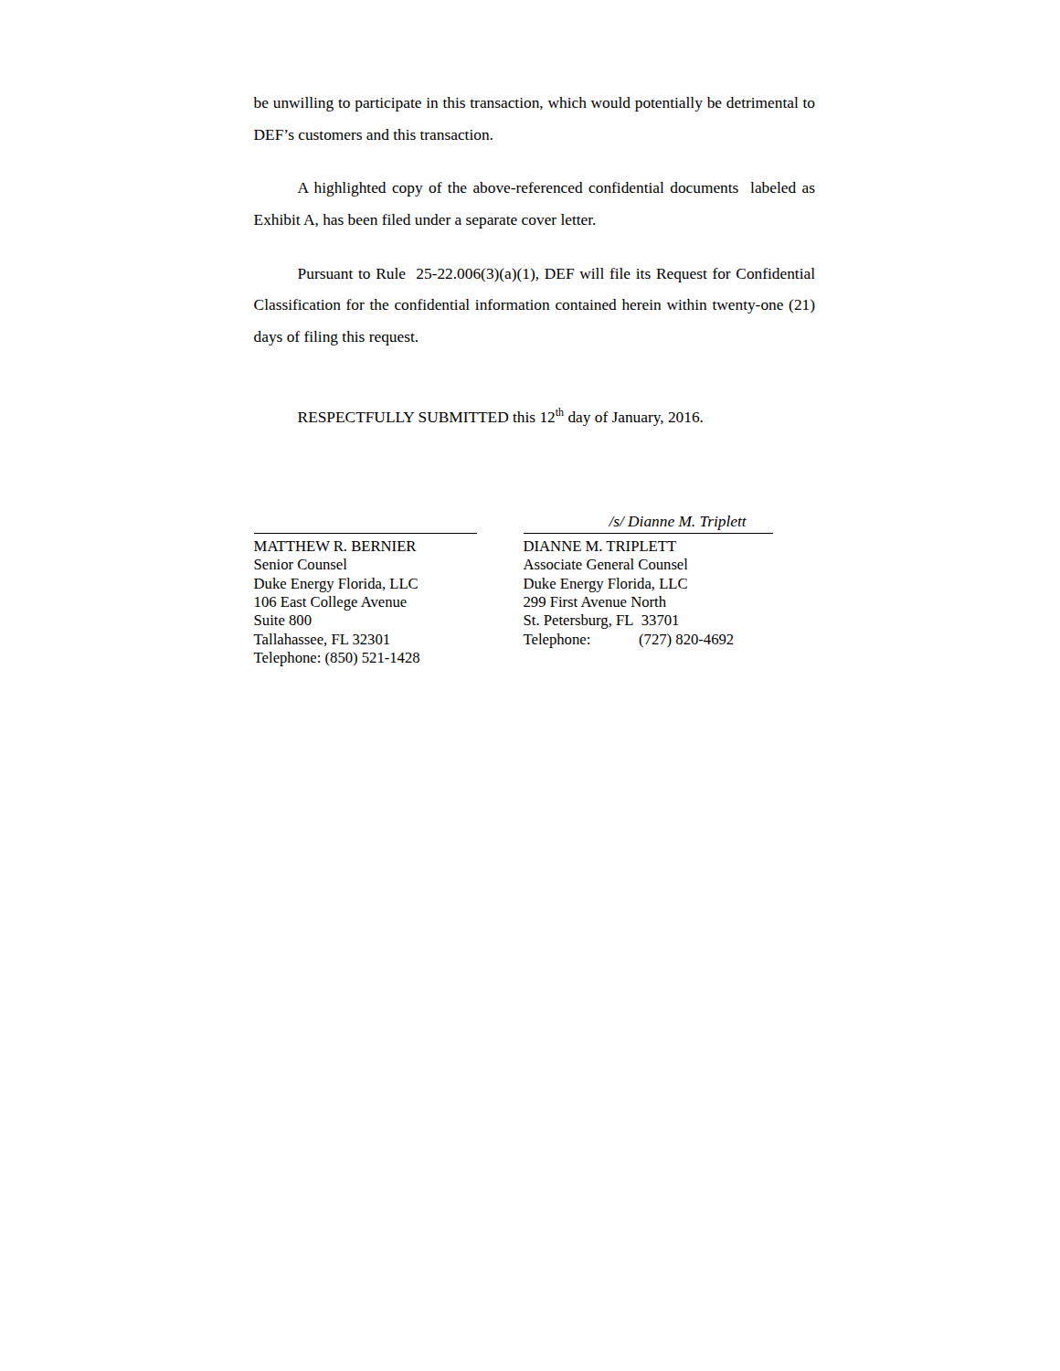be unwilling to participate in this transaction, which would potentially be detrimental to DEF’s customers and this transaction.
A highlighted copy of the above-referenced confidential documents labeled as Exhibit A, has been filed under a separate cover letter.
Pursuant to Rule 25-22.006(3)(a)(1), DEF will file its Request for Confidential Classification for the confidential information contained herein within twenty-one (21) days of filing this request.
RESPECTFULLY SUBMITTED this 12th day of January, 2016.
/s/ Dianne M. Triplett
| MATTHEW R. BERNIER Senior Counsel Duke Energy Florida, LLC 106 East College Avenue Suite 800 Tallahassee, FL 32301 Telephone: (850) 521-1428 | DIANNE M. TRIPLETT Associate General Counsel Duke Energy Florida, LLC 299 First Avenue North St. Petersburg, FL 33701 Telephone: (727) 820-4692 |